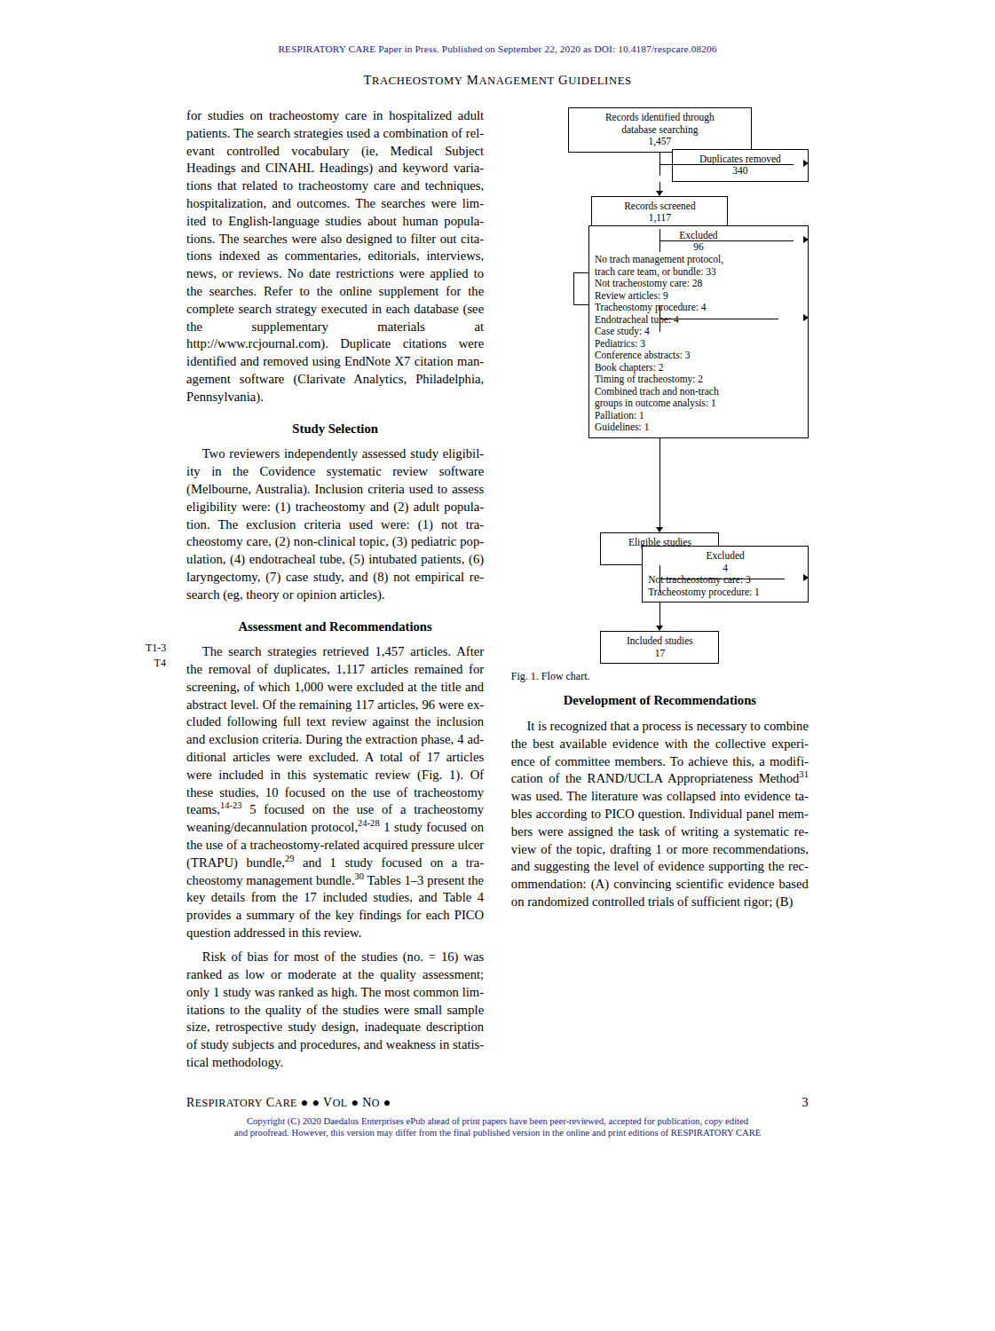RESPIRATORY CARE Paper in Press. Published on September 22, 2020 as DOI: 10.4187/respcare.08206
TRACHEOSTOMY MANAGEMENT GUIDELINES
T1-3
T4
for studies on tracheostomy care in hospitalized adult patients. The search strategies used a combination of relevant controlled vocabulary (ie, Medical Subject Headings and CINAHL Headings) and keyword variations that related to tracheostomy care and techniques, hospitalization, and outcomes. The searches were limited to English-language studies about human populations. The searches were also designed to filter out citations indexed as commentaries, editorials, interviews, news, or reviews. No date restrictions were applied to the searches. Refer to the online supplement for the complete search strategy executed in each database (see the supplementary materials at http://www.rcjournal.com). Duplicate citations were identified and removed using EndNote X7 citation management software (Clarivate Analytics, Philadelphia, Pennsylvania).
Study Selection
Two reviewers independently assessed study eligibility in the Covidence systematic review software (Melbourne, Australia). Inclusion criteria used to assess eligibility were: (1) tracheostomy and (2) adult population. The exclusion criteria used were: (1) not tracheostomy care, (2) non-clinical topic, (3) pediatric population, (4) endotracheal tube, (5) intubated patients, (6) laryngectomy, (7) case study, and (8) not empirical research (eg, theory or opinion articles).
Assessment and Recommendations
The search strategies retrieved 1,457 articles. After the removal of duplicates, 1,117 articles remained for screening, of which 1,000 were excluded at the title and abstract level. Of the remaining 117 articles, 96 were excluded following full text review against the inclusion and exclusion criteria. During the extraction phase, 4 additional articles were excluded. A total of 17 articles were included in this systematic review (Fig. 1). Of these studies, 10 focused on the use of tracheostomy teams,14-23 5 focused on the use of a tracheostomy weaning/decannulation protocol,24-28 1 study focused on the use of a tracheostomy-related acquired pressure ulcer (TRAPU) bundle,29 and 1 study focused on a tracheostomy management bundle.30 Tables 1–3 present the key details from the 17 included studies, and Table 4 provides a summary of the key findings for each PICO question addressed in this review.
Risk of bias for most of the studies (no. = 16) was ranked as low or moderate at the quality assessment; only 1 study was ranked as high. The most common limitations to the quality of the studies were small sample size, retrospective study design, inadequate description of study subjects and procedures, and weakness in statistical methodology.
Records identified through
database searching
1,457
Duplicates removed
340
Records screened
1,117
Excluded
1,000
Full-text articles assessed
117
Excluded
96
No trach management protocol,
trach care team, or bundle: 33
Not tracheostomy care: 28
Review articles: 9
Tracheostomy procedure: 4
Endotracheal tube: 4
Case study: 4
Pediatrics: 3
Conference abstracts: 3
Book chapters: 2
Timing of tracheostomy: 2
Combined trach and non-trach
groups in outcome analysis: 1
Palliation: 1
Guidelines: 1
Eligible studies
21
Excluded
4
Not tracheostomy care: 3
Tracheostomy procedure: 1
Included studies
17
Fig. 1. Flow chart.
Development of Recommendations
It is recognized that a process is necessary to combine the best available evidence with the collective experience of committee members. To achieve this, a modification of the RAND/UCLA Appropriateness Method31 was used. The literature was collapsed into evidence tables according to PICO question. Individual panel members were assigned the task of writing a systematic review of the topic, drafting 1 or more recommendations, and suggesting the level of evidence supporting the recommendation: (A) convincing scientific evidence based on randomized controlled trials of sufficient rigor; (B)
RESPIRATORY CARE ● ● VOL ● NO ●
3
Copyright (C) 2020 Daedalus Enterprises ePub ahead of print papers have been peer-reviewed, accepted for publication, copy edited
and proofread. However, this version may differ from the final published version in the online and print editions of RESPIRATORY CARE